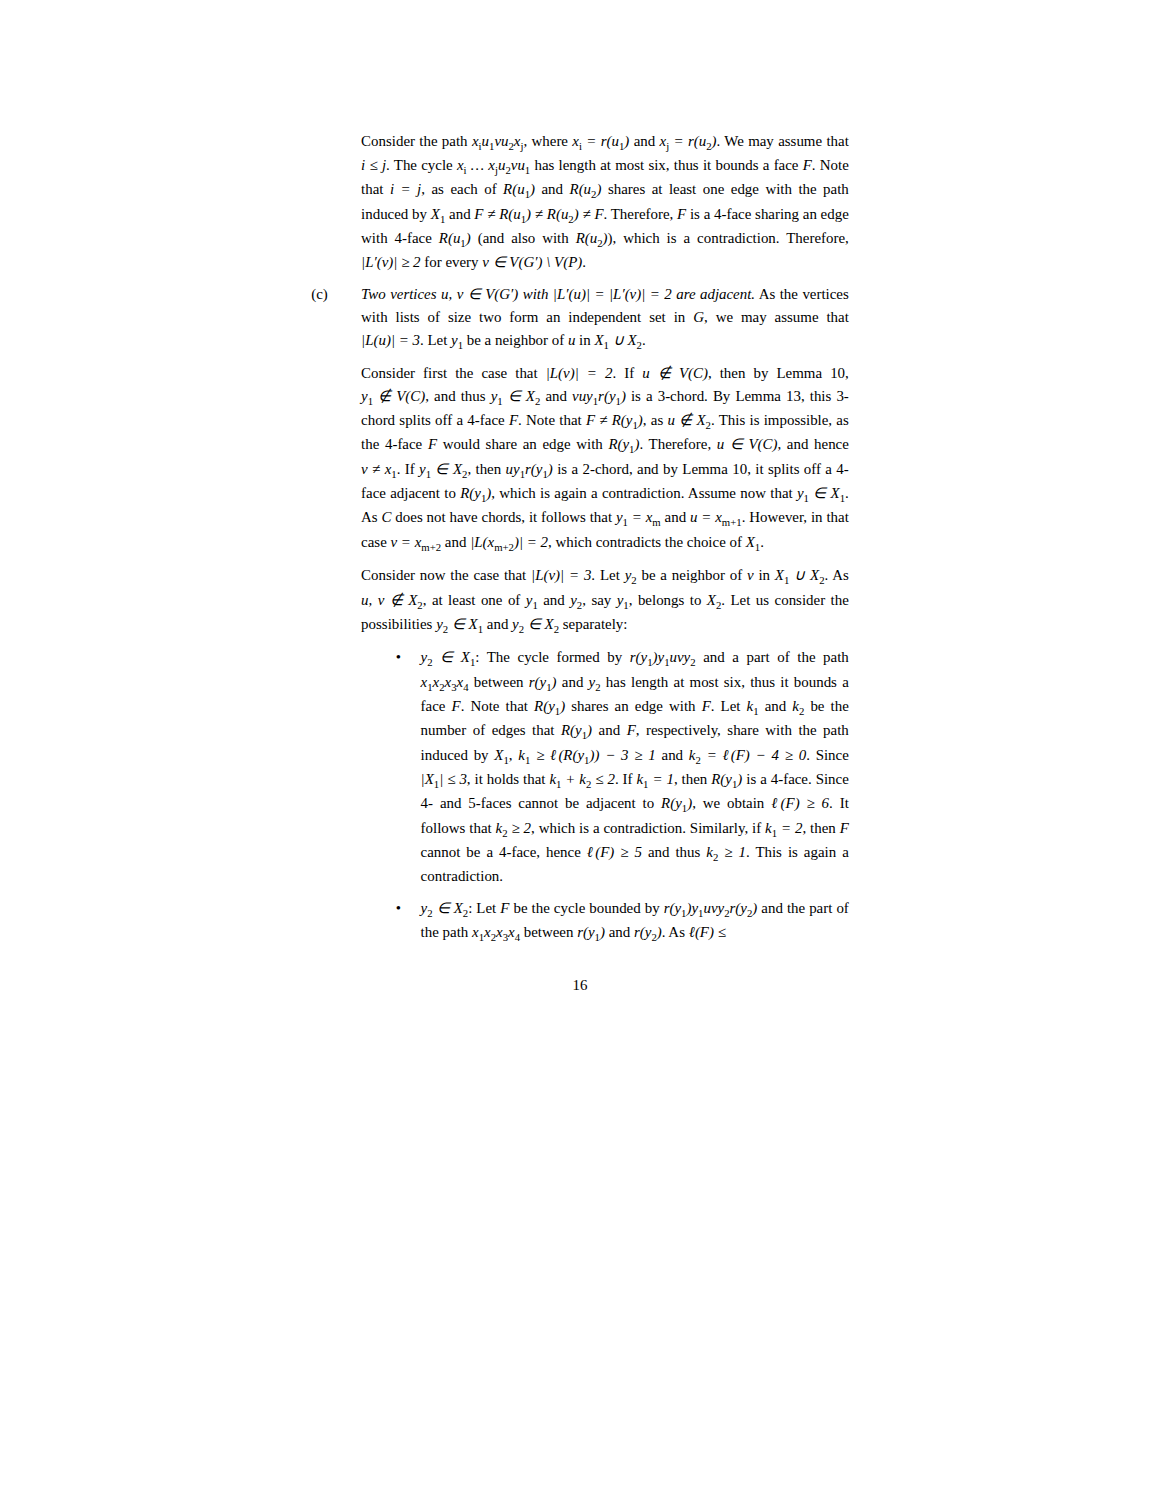Consider the path xiu1vu2xj, where xi = r(u1) and xj = r(u2). We may assume that i ≤ j. The cycle xi … xju2vu1 has length at most six, thus it bounds a face F. Note that i = j, as each of R(u1) and R(u2) shares at least one edge with the path induced by X1 and F ≠ R(u1) ≠ R(u2) ≠ F. Therefore, F is a 4-face sharing an edge with 4-face R(u1) (and also with R(u2)), which is a contradiction. Therefore, |L′(v)| ≥ 2 for every v ∈ V(G′) \ V(P).
(c)
Two vertices u, v ∈ V(G′) with |L′(u)| = |L′(v)| = 2 are adjacent. As the vertices with lists of size two form an independent set in G, we may assume that |L(u)| = 3. Let y1 be a neighbor of u in X1 ∪ X2.
Consider first the case that |L(v)| = 2. If u ∉ V(C), then by Lemma 10, y1 ∉ V(C), and thus y1 ∈ X2 and vuy1r(y1) is a 3-chord. By Lemma 13, this 3-chord splits off a 4-face F. Note that F ≠ R(y1), as u ∉ X2. This is impossible, as the 4-face F would share an edge with R(y1). Therefore, u ∈ V(C), and hence v ≠ x1. If y1 ∈ X2, then uy1r(y1) is a 2-chord, and by Lemma 10, it splits off a 4-face adjacent to R(y1), which is again a contradiction. Assume now that y1 ∈ X1. As C does not have chords, it follows that y1 = xm and u = xm+1. However, in that case v = xm+2 and |L(xm+2)| = 2, which contradicts the choice of X1.
Consider now the case that |L(v)| = 3. Let y2 be a neighbor of v in X1 ∪ X2. As u, v ∉ X2, at least one of y1 and y2, say y1, belongs to X2. Let us consider the possibilities y2 ∈ X1 and y2 ∈ X2 separately:
y2 ∈ X1: The cycle formed by r(y1)y1uvy2 and a part of the path x1x2x3x4 between r(y1) and y2 has length at most six, thus it bounds a face F. Note that R(y1) shares an edge with F. Let k1 and k2 be the number of edges that R(y1) and F, respectively, share with the path induced by X1, k1 ≥ ℓ(R(y1)) − 3 ≥ 1 and k2 = ℓ(F) − 4 ≥ 0. Since |X1| ≤ 3, it holds that k1 + k2 ≤ 2. If k1 = 1, then R(y1) is a 4-face. Since 4- and 5-faces cannot be adjacent to R(y1), we obtain ℓ(F) ≥ 6. It follows that k2 ≥ 2, which is a contradiction. Similarly, if k1 = 2, then F cannot be a 4-face, hence ℓ(F) ≥ 5 and thus k2 ≥ 1. This is again a contradiction.
y2 ∈ X2: Let F be the cycle bounded by r(y1)y1uvy2r(y2) and the part of the path x1x2x3x4 between r(y1) and r(y2). As ℓ(F) ≤
16